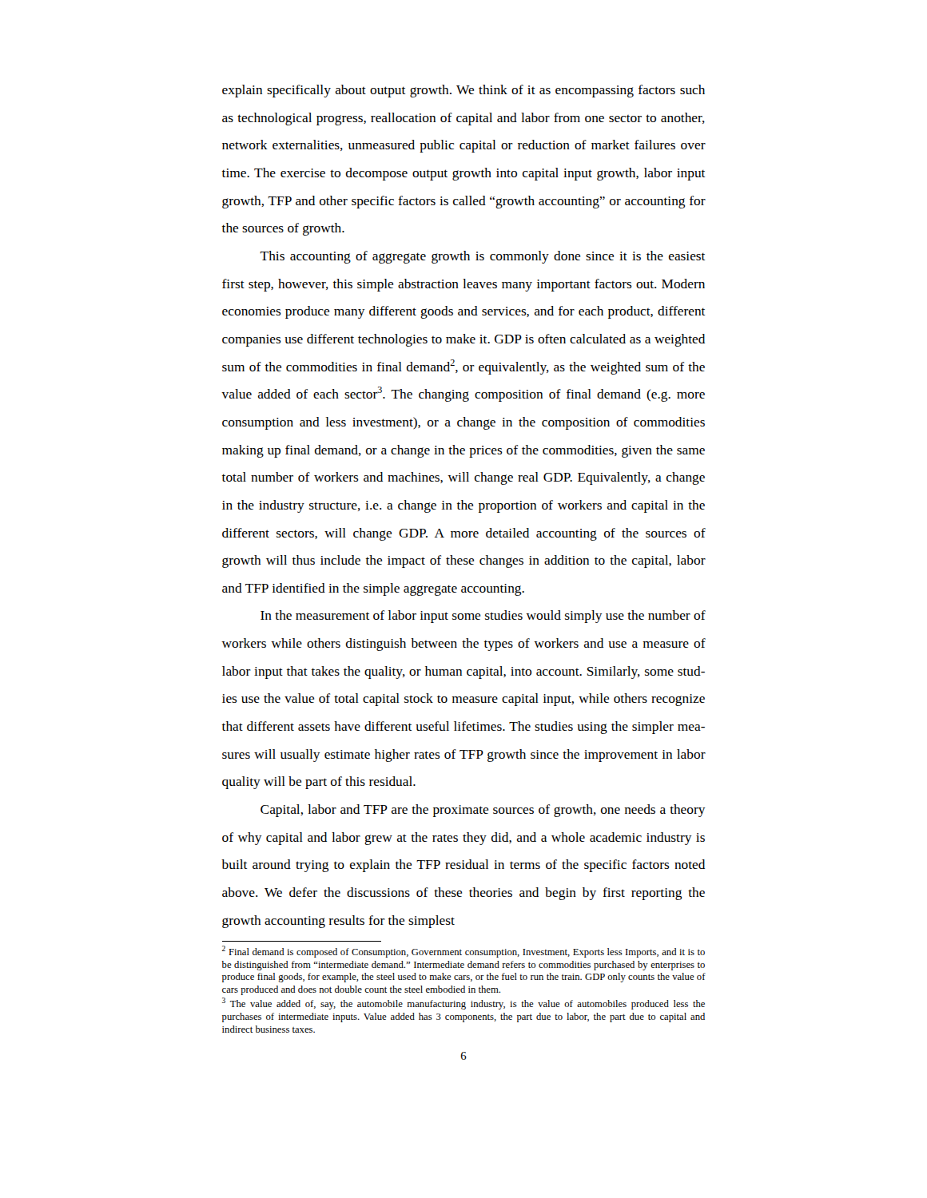explain specifically about output growth. We think of it as encompassing factors such as technological progress, reallocation of capital and labor from one sector to another, network externalities, unmeasured public capital or reduction of market failures over time. The exercise to decompose output growth into capital input growth, labor input growth, TFP and other specific factors is called “growth accounting” or accounting for the sources of growth.
This accounting of aggregate growth is commonly done since it is the easiest first step, however, this simple abstraction leaves many important factors out. Modern economies produce many different goods and services, and for each product, different companies use different technologies to make it. GDP is often calculated as a weighted sum of the commodities in final demand2, or equivalently, as the weighted sum of the value added of each sector3. The changing composition of final demand (e.g. more consumption and less investment), or a change in the composition of commodities making up final demand, or a change in the prices of the commodities, given the same total number of workers and machines, will change real GDP. Equivalently, a change in the industry structure, i.e. a change in the proportion of workers and capital in the different sectors, will change GDP. A more detailed accounting of the sources of growth will thus include the impact of these changes in addition to the capital, labor and TFP identified in the simple aggregate accounting.
In the measurement of labor input some studies would simply use the number of workers while others distinguish between the types of workers and use a measure of labor input that takes the quality, or human capital, into account. Similarly, some studies use the value of total capital stock to measure capital input, while others recognize that different assets have different useful lifetimes. The studies using the simpler measures will usually estimate higher rates of TFP growth since the improvement in labor quality will be part of this residual.
Capital, labor and TFP are the proximate sources of growth, one needs a theory of why capital and labor grew at the rates they did, and a whole academic industry is built around trying to explain the TFP residual in terms of the specific factors noted above. We defer the discussions of these theories and begin by first reporting the growth accounting results for the simplest
2 Final demand is composed of Consumption, Government consumption, Investment, Exports less Imports, and it is to be distinguished from “intermediate demand.” Intermediate demand refers to commodities purchased by enterprises to produce final goods, for example, the steel used to make cars, or the fuel to run the train. GDP only counts the value of cars produced and does not double count the steel embodied in them.
3 The value added of, say, the automobile manufacturing industry, is the value of automobiles produced less the purchases of intermediate inputs. Value added has 3 components, the part due to labor, the part due to capital and indirect business taxes.
6